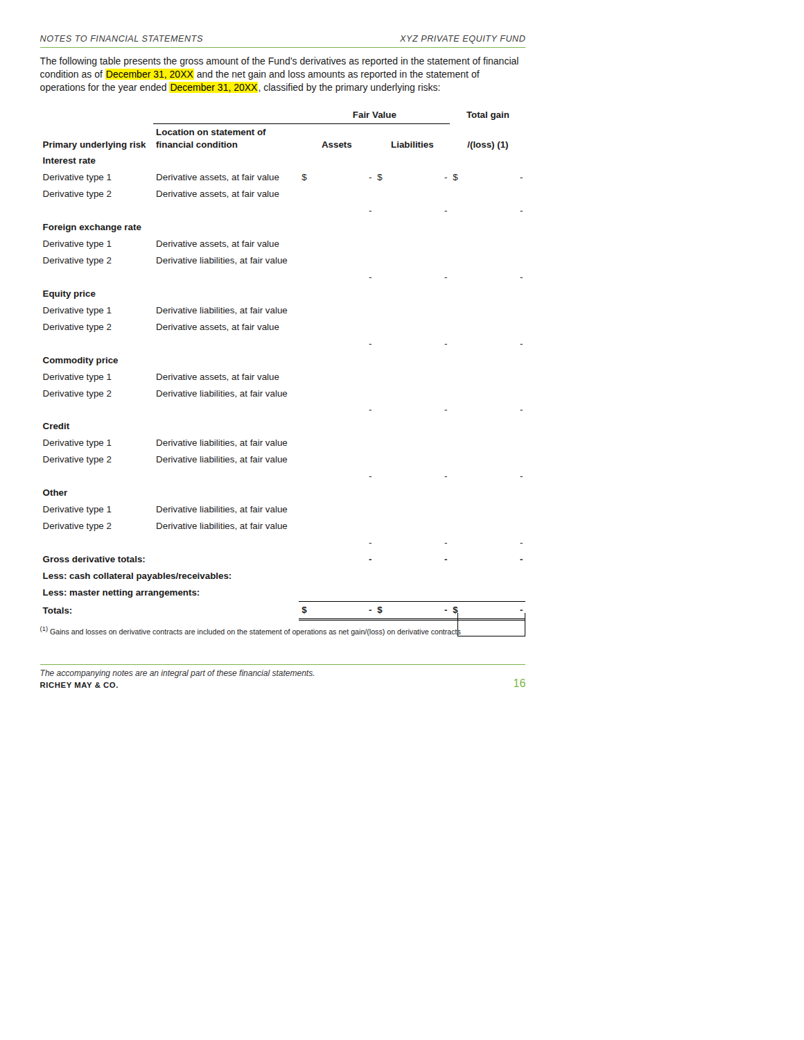NOTES TO FINANCIAL STATEMENTS XYZ PRIVATE EQUITY FUND
The following table presents the gross amount of the Fund’s derivatives as reported in the statement of financial condition as of December 31, 20XX and the net gain and loss amounts as reported in the statement of operations for the year ended December 31, 20XX, classified by the primary underlying risks:
| | | Fair Value | Total gain |
| --- | --- | --- | --- |
| Primary underlying risk | Location on statement of financial condition | Assets | Liabilities | /(loss) (1) |
| Interest rate | | | | |
| Derivative type 1 | Derivative assets, at fair value | $ - | $ - | $ - |
| Derivative type 2 | Derivative assets, at fair value | | | |
| | | - | - | - |
| Foreign exchange rate | | | | |
| Derivative type 1 | Derivative assets, at fair value | | | |
| Derivative type 2 | Derivative liabilities, at fair value | | | |
| | | - | - | - |
| Equity price | | | | |
| Derivative type 1 | Derivative liabilities, at fair value | | | |
| Derivative type 2 | Derivative assets, at fair value | | | |
| | | - | - | - |
| Commodity price | | | | |
| Derivative type 1 | Derivative assets, at fair value | | | |
| Derivative type 2 | Derivative liabilities, at fair value | | | |
| | | - | - | - |
| Credit | | | | |
| Derivative type 1 | Derivative liabilities, at fair value | | | |
| Derivative type 2 | Derivative liabilities, at fair value | | | |
| | | - | - | - |
| Other | | | | |
| Derivative type 1 | Derivative liabilities, at fair value | | | |
| Derivative type 2 | Derivative liabilities, at fair value | | | |
| | | - | - | - |
| Gross derivative totals: | - | - | - |
| Less: cash collateral payables/receivables: | | | |
| Less: master netting arrangements: | | | |
| Totals: | $ - | $ - | $ - |
(1) Gains and losses on derivative contracts are included on the statement of operations as net gain/(loss) on derivative contracts
The accompanying notes are an integral part of these financial statements. RICHEY MAY & CO.
16